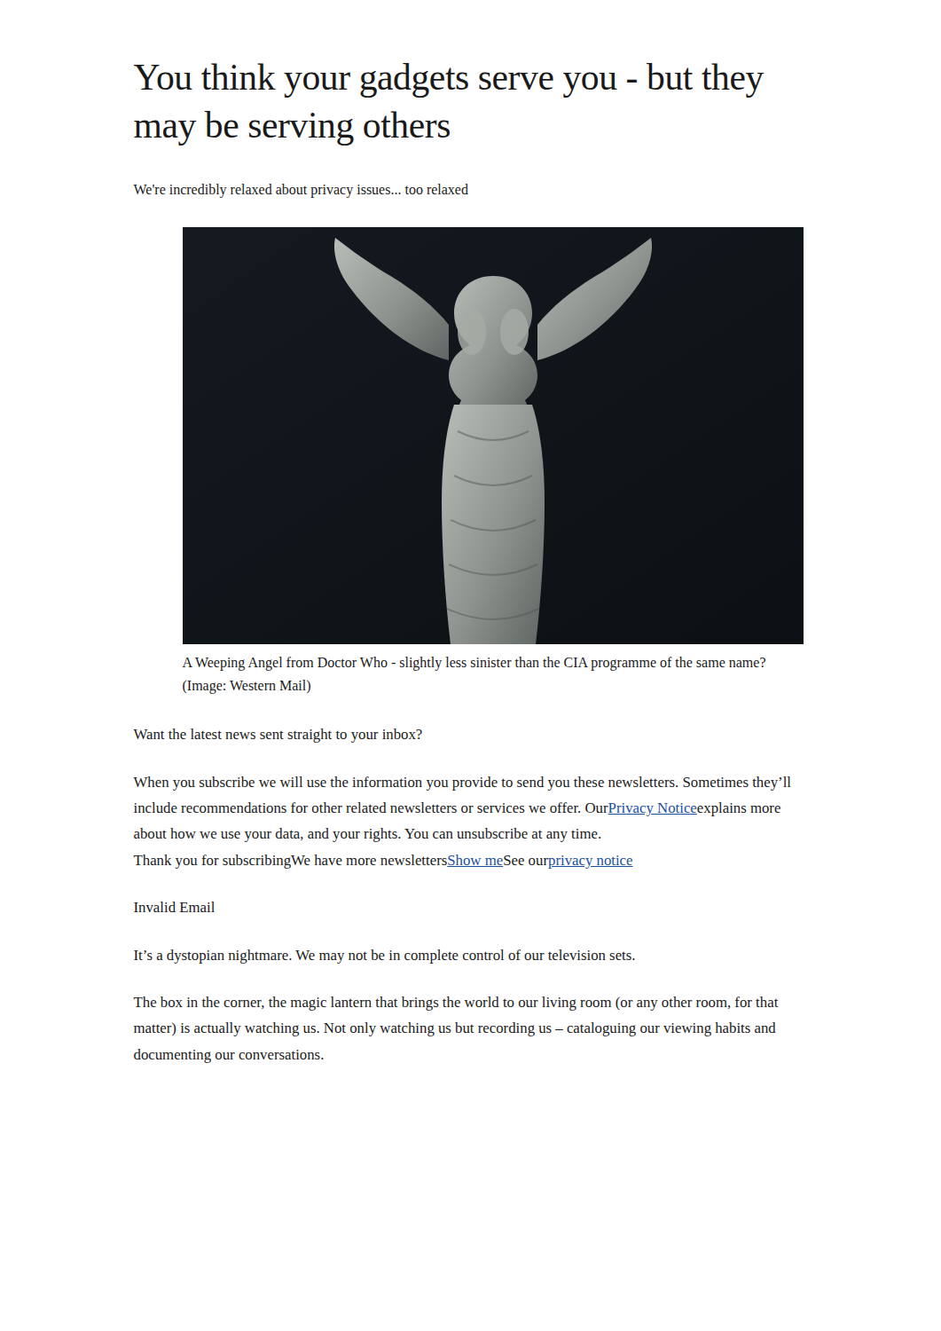You think your gadgets serve you - but they may be serving others
We're incredibly relaxed about privacy issues... too relaxed
A Weeping Angel from Doctor Who - slightly less sinister than the CIA programme of the same name? (Image: Western Mail)
Want the latest news sent straight to your inbox?
When you subscribe we will use the information you provide to send you these newsletters. Sometimes they’ll include recommendations for other related newsletters or services we offer. OurPrivacy Noticeexplains more about how we use your data, and your rights. You can unsubscribe at any time.
Thank you for subscribingWe have more newslettersShow me See ourprivacy notice
Invalid Email
It’s a dystopian nightmare. We may not be in complete control of our television sets.
The box in the corner, the magic lantern that brings the world to our living room (or any other room, for that matter) is actually watching us. Not only watching us but recording us – cataloguing our viewing habits and documenting our conversations.